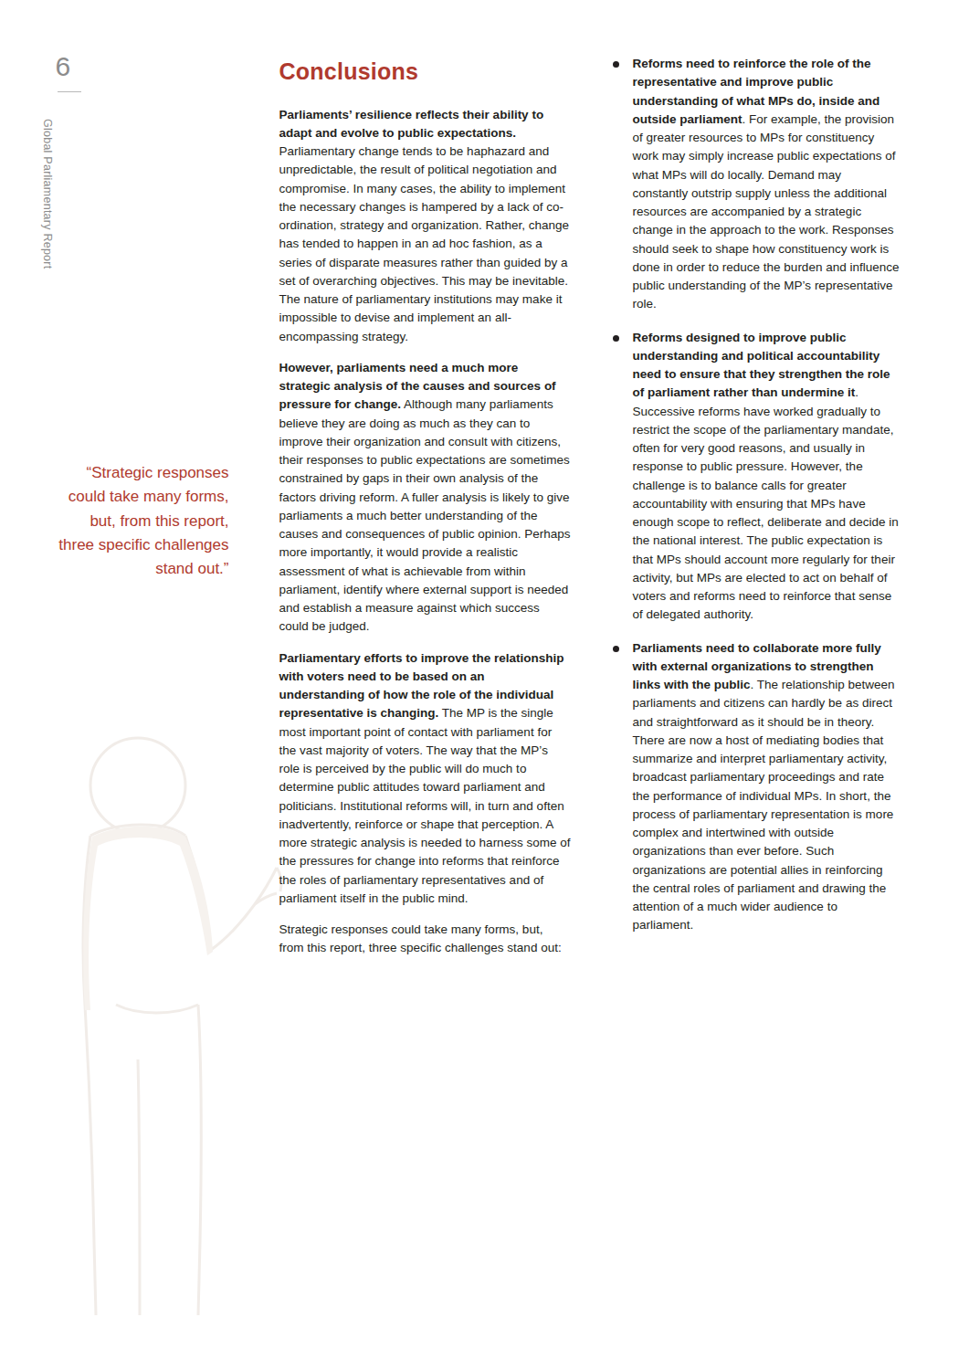6
Global Parliamentary Report
“Strategic responses could take many forms, but, from this report, three specific challenges stand out.”
Conclusions
Parliaments’ resilience reflects their ability to adapt and evolve to public expectations. Parliamentary change tends to be haphazard and unpredictable, the result of political negotiation and compromise. In many cases, the ability to implement the necessary changes is hampered by a lack of co-ordination, strategy and organization. Rather, change has tended to happen in an ad hoc fashion, as a series of disparate measures rather than guided by a set of overarching objectives. This may be inevitable. The nature of parliamentary institutions may make it impossible to devise and implement an all-encompassing strategy.
However, parliaments need a much more strategic analysis of the causes and sources of pressure for change. Although many parliaments believe they are doing as much as they can to improve their organization and consult with citizens, their responses to public expectations are sometimes constrained by gaps in their own analysis of the factors driving reform. A fuller analysis is likely to give parliaments a much better understanding of the causes and consequences of public opinion. Perhaps more importantly, it would provide a realistic assessment of what is achievable from within parliament, identify where external support is needed and establish a measure against which success could be judged.
Parliamentary efforts to improve the relationship with voters need to be based on an understanding of how the role of the individual representative is changing. The MP is the single most important point of contact with parliament for the vast majority of voters. The way that the MP’s role is perceived by the public will do much to determine public attitudes toward parliament and politicians. Institutional reforms will, in turn and often inadvertently, reinforce or shape that perception. A more strategic analysis is needed to harness some of the pressures for change into reforms that reinforce the roles of parliamentary representatives and of parliament itself in the public mind.
Strategic responses could take many forms, but, from this report, three specific challenges stand out:
Reforms need to reinforce the role of the representative and improve public understanding of what MPs do, inside and outside parliament. For example, the provision of greater resources to MPs for constituency work may simply increase public expectations of what MPs will do locally. Demand may constantly outstrip supply unless the additional resources are accompanied by a strategic change in the approach to the work. Responses should seek to shape how constituency work is done in order to reduce the burden and influence public understanding of the MP’s representative role.
Reforms designed to improve public understanding and political accountability need to ensure that they strengthen the role of parliament rather than undermine it. Successive reforms have worked gradually to restrict the scope of the parliamentary mandate, often for very good reasons, and usually in response to public pressure. However, the challenge is to balance calls for greater accountability with ensuring that MPs have enough scope to reflect, deliberate and decide in the national interest. The public expectation is that MPs should account more regularly for their activity, but MPs are elected to act on behalf of voters and reforms need to reinforce that sense of delegated authority.
Parliaments need to collaborate more fully with external organizations to strengthen links with the public. The relationship between parliaments and citizens can hardly be as direct and straightforward as it should be in theory. There are now a host of mediating bodies that summarize and interpret parliamentary activity, broadcast parliamentary proceedings and rate the performance of individual MPs. In short, the process of parliamentary representation is more complex and intertwined with outside organizations than ever before. Such organizations are potential allies in reinforcing the central roles of parliament and drawing the attention of a much wider audience to parliament.